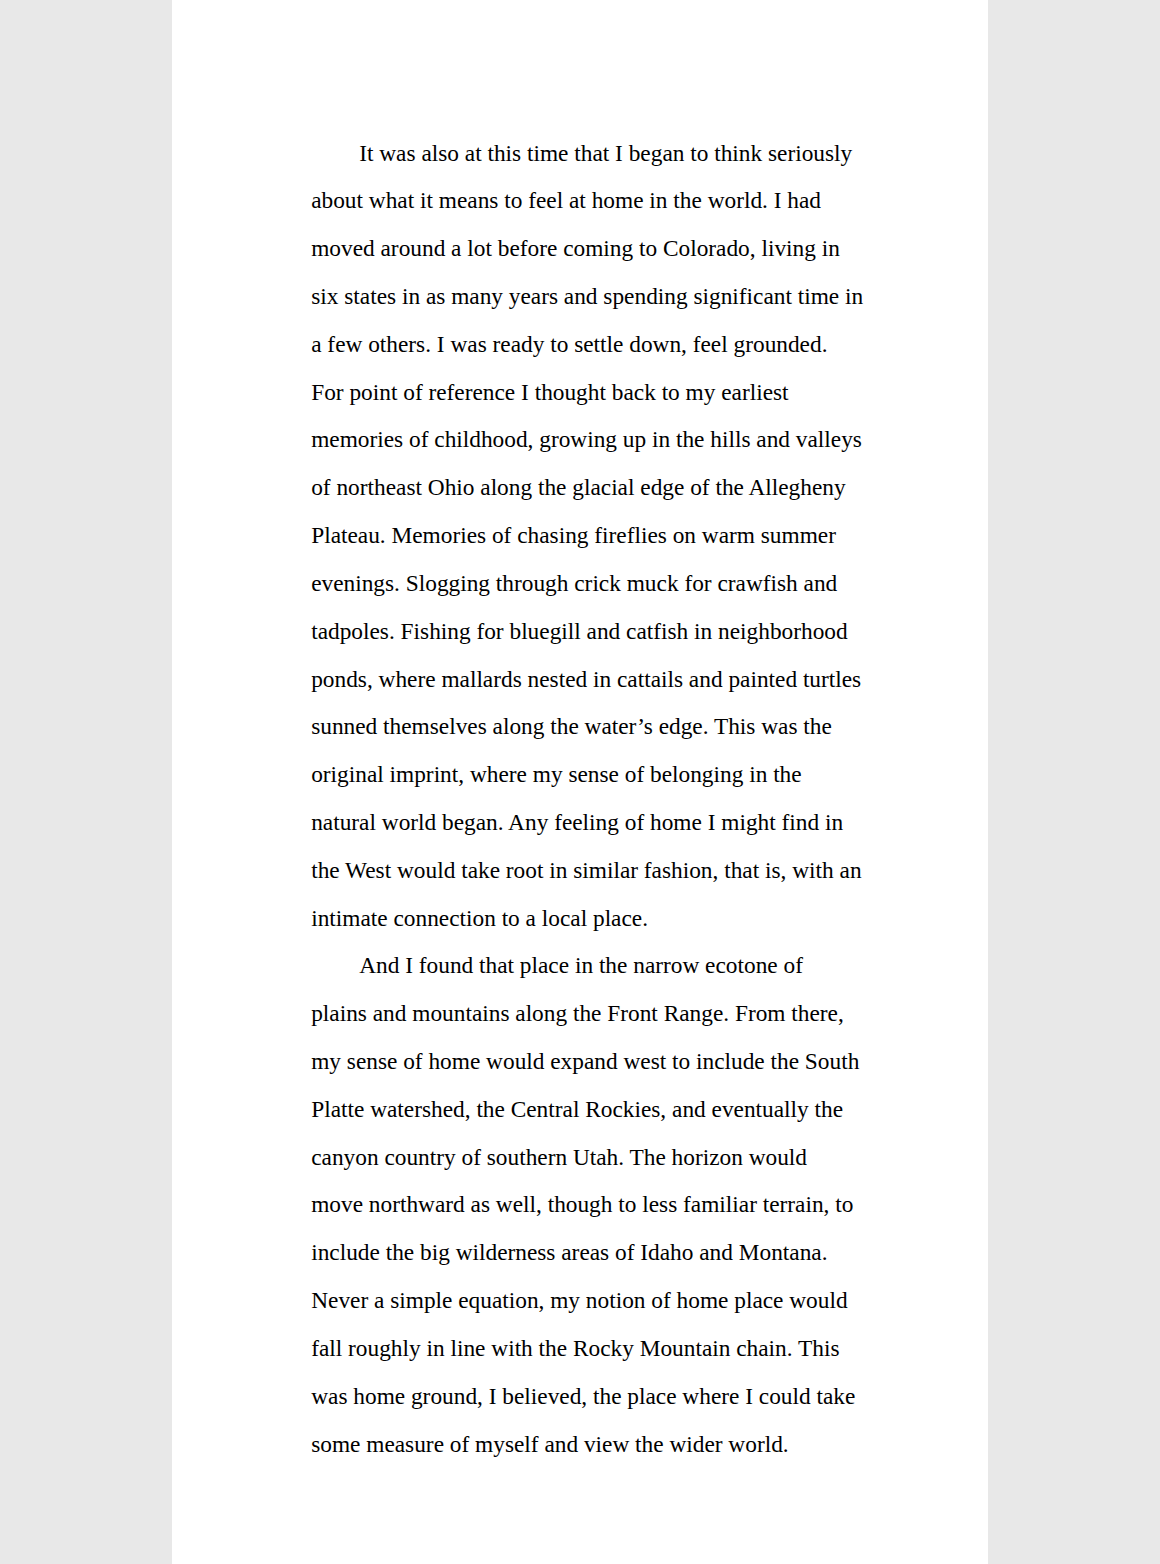It was also at this time that I began to think seriously about what it means to feel at home in the world. I had moved around a lot before coming to Colorado, living in six states in as many years and spending significant time in a few others. I was ready to settle down, feel grounded. For point of reference I thought back to my earliest memories of childhood, growing up in the hills and valleys of northeast Ohio along the glacial edge of the Allegheny Plateau. Memories of chasing fireflies on warm summer evenings. Slogging through crick muck for crawfish and tadpoles. Fishing for bluegill and catfish in neighborhood ponds, where mallards nested in cattails and painted turtles sunned themselves along the water’s edge. This was the original imprint, where my sense of belonging in the natural world began. Any feeling of home I might find in the West would take root in similar fashion, that is, with an intimate connection to a local place.
And I found that place in the narrow ecotone of plains and mountains along the Front Range. From there, my sense of home would expand west to include the South Platte watershed, the Central Rockies, and eventually the canyon country of southern Utah. The horizon would move northward as well, though to less familiar terrain, to include the big wilderness areas of Idaho and Montana. Never a simple equation, my notion of home place would fall roughly in line with the Rocky Mountain chain. This was home ground, I believed, the place where I could take some measure of myself and view the wider world.